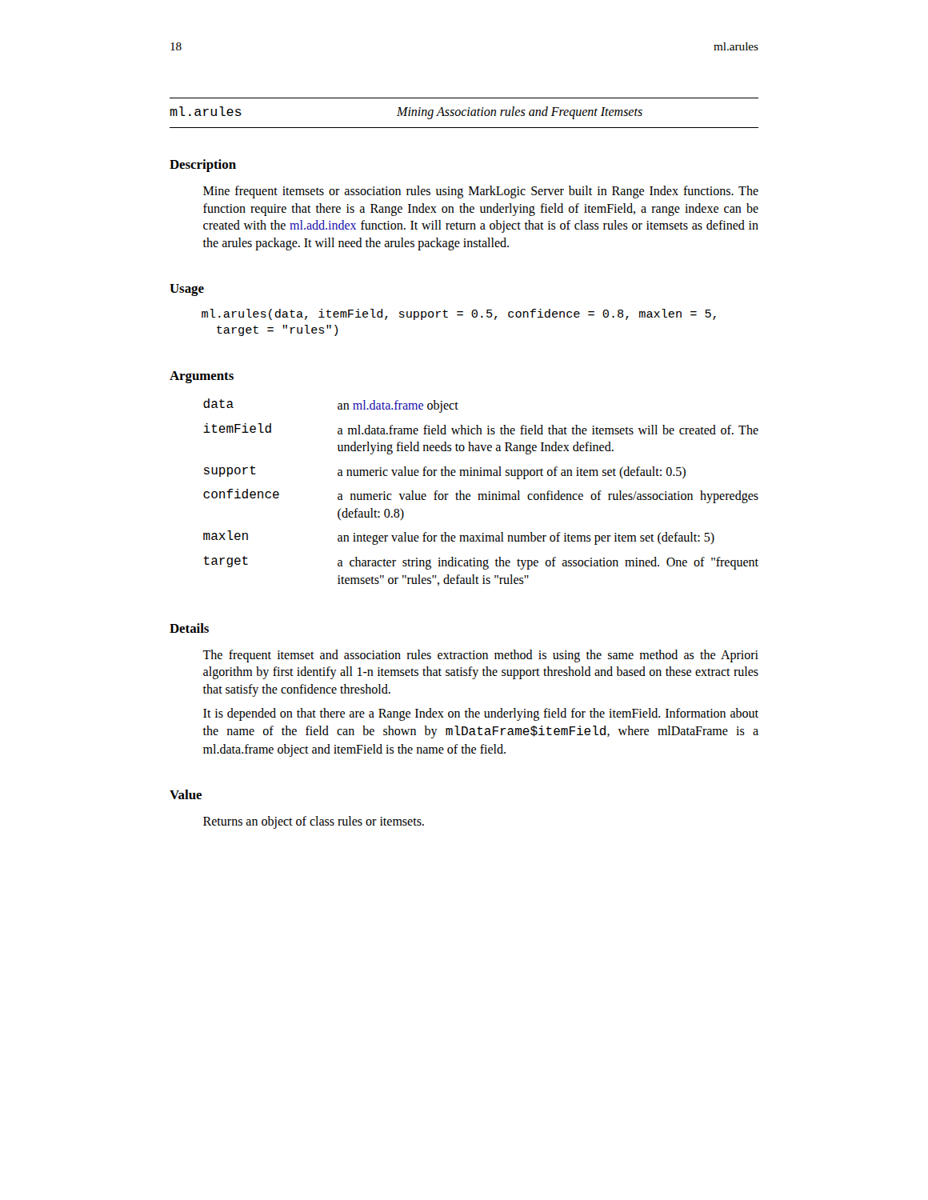18 ml.arules
ml.arules Mining Association rules and Frequent Itemsets
Description
Mine frequent itemsets or association rules using MarkLogic Server built in Range Index functions. The function require that there is a Range Index on the underlying field of itemField, a range indexe can be created with the ml.add.index function. It will return a object that is of class rules or itemsets as defined in the arules package. It will need the arules package installed.
Usage
ml.arules(data, itemField, support = 0.5, confidence = 0.8, maxlen = 5,
  target = "rules")
Arguments
| data | an ml.data.frame object |
| itemField | a ml.data.frame field which is the field that the itemsets will be created of. The underlying field needs to have a Range Index defined. |
| support | a numeric value for the minimal support of an item set (default: 0.5) |
| confidence | a numeric value for the minimal confidence of rules/association hyperedges (default: 0.8) |
| maxlen | an integer value for the maximal number of items per item set (default: 5) |
| target | a character string indicating the type of association mined. One of "frequent itemsets" or "rules", default is "rules" |
Details
The frequent itemset and association rules extraction method is using the same method as the Apriori algorithm by first identify all 1-n itemsets that satisfy the support threshold and based on these extract rules that satisfy the confidence threshold.
It is depended on that there are a Range Index on the underlying field for the itemField. Information about the name of the field can be shown by mlDataFrame$itemField, where mlDataFrame is a ml.data.frame object and itemField is the name of the field.
Value
Returns an object of class rules or itemsets.